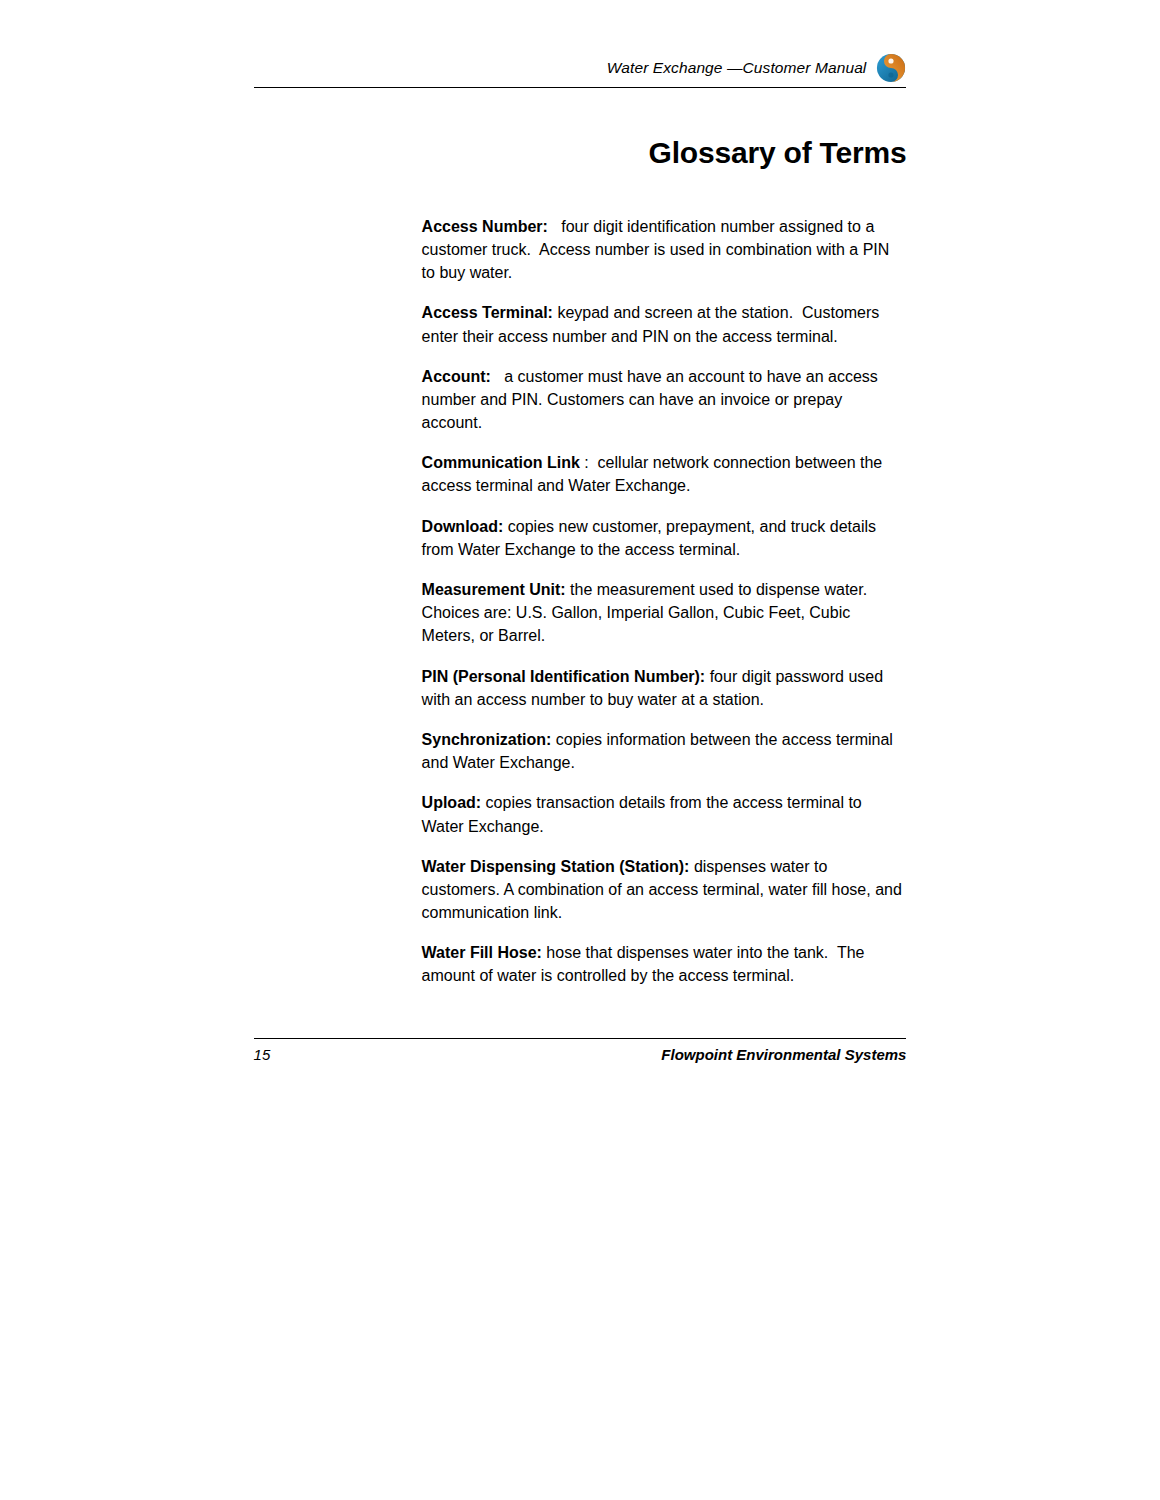Water Exchange —Customer Manual
Glossary of Terms
Access Number:
four digit identification number assigned to a customer truck. Access number is used in combination with a PIN to buy water.
Access Terminal:
keypad and screen at the station. Customers enter their access number and PIN on the access terminal.
Account:
a customer must have an account to have an access number and PIN. Customers can have an invoice or prepay account.
Communication Link
: cellular network connection between the access terminal and Water Exchange.
Download:
copies new customer, prepayment, and truck details from Water Exchange to the access terminal.
Measurement Unit:
the measurement used to dispense water. Choices are: U.S. Gallon, Imperial Gallon, Cubic Feet, Cubic Meters, or Barrel.
PIN (Personal Identification Number):
four digit password used with an access number to buy water at a station.
Synchronization:
copies information between the access terminal and Water Exchange.
Upload:
copies transaction details from the access terminal to Water Exchange.
Water Dispensing Station (Station):
dispenses water to customers. A combination of an access terminal, water fill hose, and communication link.
Water Fill Hose:
hose that dispenses water into the tank. The amount of water is controlled by the access terminal.
15 Flowpoint Environmental Systems